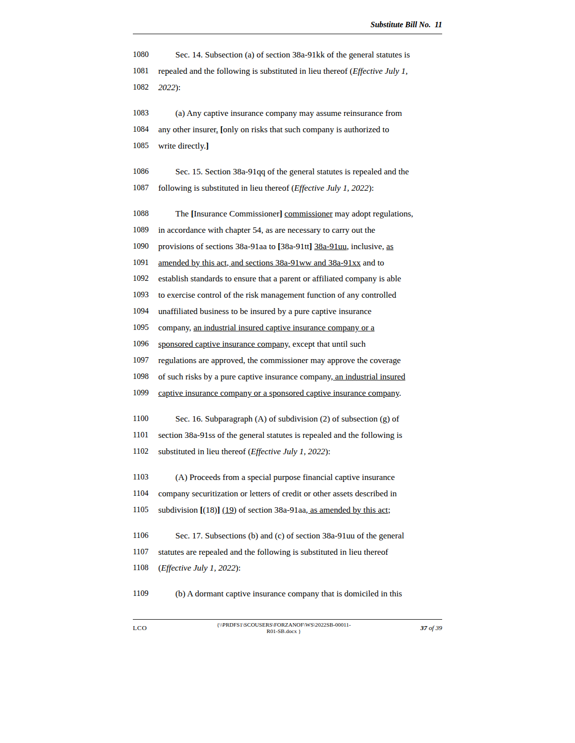Substitute Bill No. 11
1080 Sec. 14. Subsection (a) of section 38a-91kk of the general statutes is
1081 repealed and the following is substituted in lieu thereof (Effective July 1,
10822022):
1083(a) Any captive insurance company may assume reinsurance from
1084 any other insurer. [only on risks that such company is authorized to
1085 write directly.]
1086 Sec. 15. Section 38a-91qq of the general statutes is repealed and the
1087 following is substituted in lieu thereof (Effective July 1, 2022):
1088 The [Insurance Commissioner] commissioner may adopt regulations,
1089 in accordance with chapter 54, as are necessary to carry out the
1090 provisions of sections 38a-91aa to [38a-91tt] 38a-91uu, inclusive, as
1091 amended by this act, and sections 38a-91ww and 38a-91xx and to
1092 establish standards to ensure that a parent or affiliated company is able
1093 to exercise control of the risk management function of any controlled
1094 unaffiliated business to be insured by a pure captive insurance
1095 company, an industrial insured captive insurance company or a
1096 sponsored captive insurance company, except that until such
1097 regulations are approved, the commissioner may approve the coverage
1098 of such risks by a pure captive insurance company, an industrial insured
1099 captive insurance company or a sponsored captive insurance company.
1100 Sec. 16. Subparagraph (A) of subdivision (2) of subsection (g) of
1101 section 38a-91ss of the general statutes is repealed and the following is
1102 substituted in lieu thereof (Effective July 1, 2022):
1103(A) Proceeds from a special purpose financial captive insurance
1104 company securitization or letters of credit or other assets described in
1105 subdivision [(18)] (19) of section 38a-91aa, as amended by this act;
1106 Sec. 17. Subsections (b) and (c) of section 38a-91uu of the general
1107 statutes are repealed and the following is substituted in lieu thereof
1108(Effective July 1, 2022):
1109(b) A dormant captive insurance company that is domiciled in this
LCO {\\PRDFS1\SCOUSERS\FORZANOF\WS\2022SB-00011-
R01-SB.docx } 37 of 39